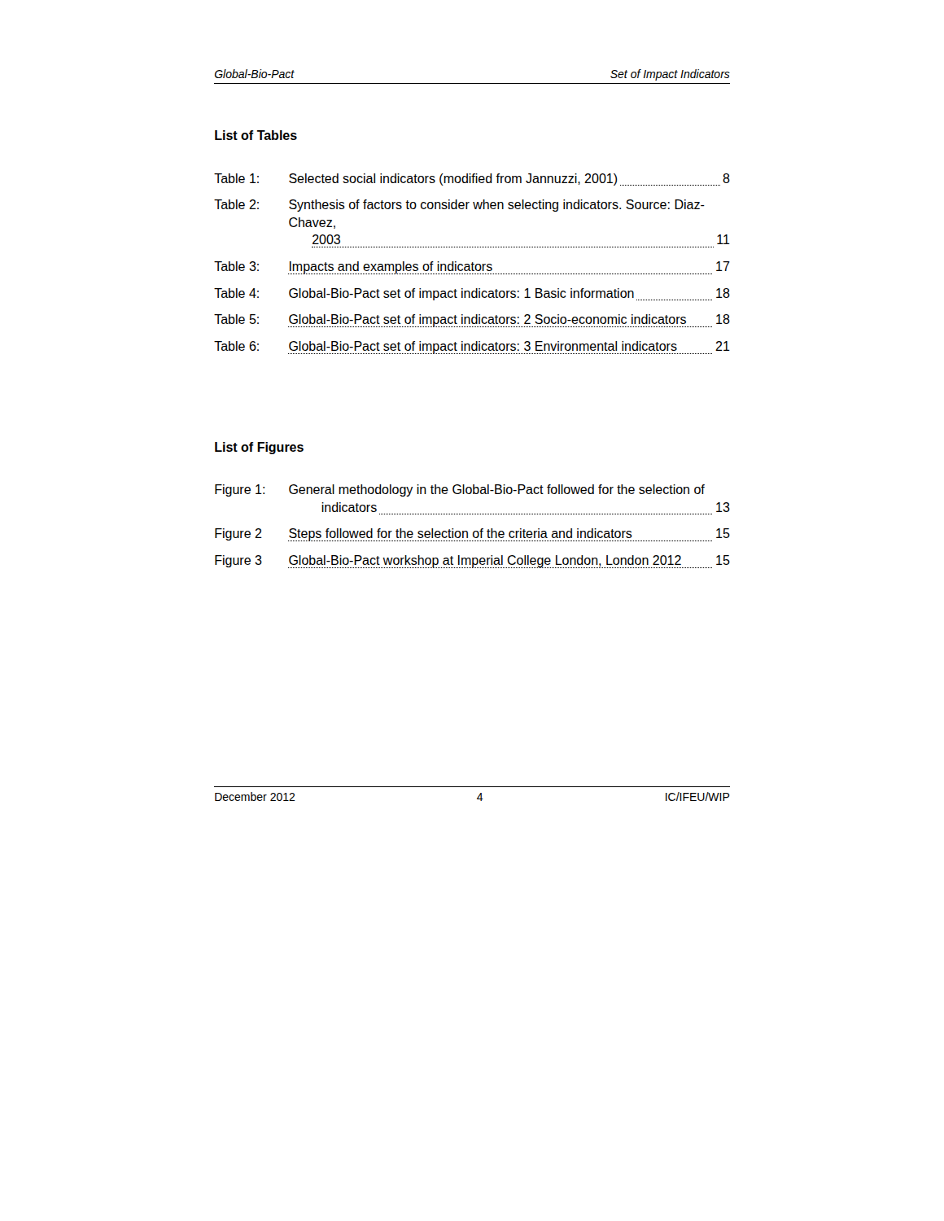Global-Bio-Pact Set of Impact Indicators
List of Tables
| Table 1: | 8 Selected social indicators (modified from Jannuzzi, 2001) |
| Table 2: | Synthesis of factors to consider when selecting indicators. Source: Diaz-Chavez, 11 2003 |
| Table 3: | 17 Impacts and examples of indicators |
| Table 4: | 18 Global-Bio-Pact set of impact indicators: 1 Basic information |
| Table 5: | 18 Global-Bio-Pact set of impact indicators: 2 Socio-economic indicators |
| Table 6: | 21 Global-Bio-Pact set of impact indicators: 3 Environmental indicators |
List of Figures
| Figure 1: | General methodology in the Global-Bio-Pact followed for the selection of 13 indicators |
| Figure 2 | 15 Steps followed for the selection of the criteria and indicators |
| Figure 3 | 15 Global-Bio-Pact workshop at Imperial College London, London 2012 |
December 2012 4 IC/IFEU/WIP